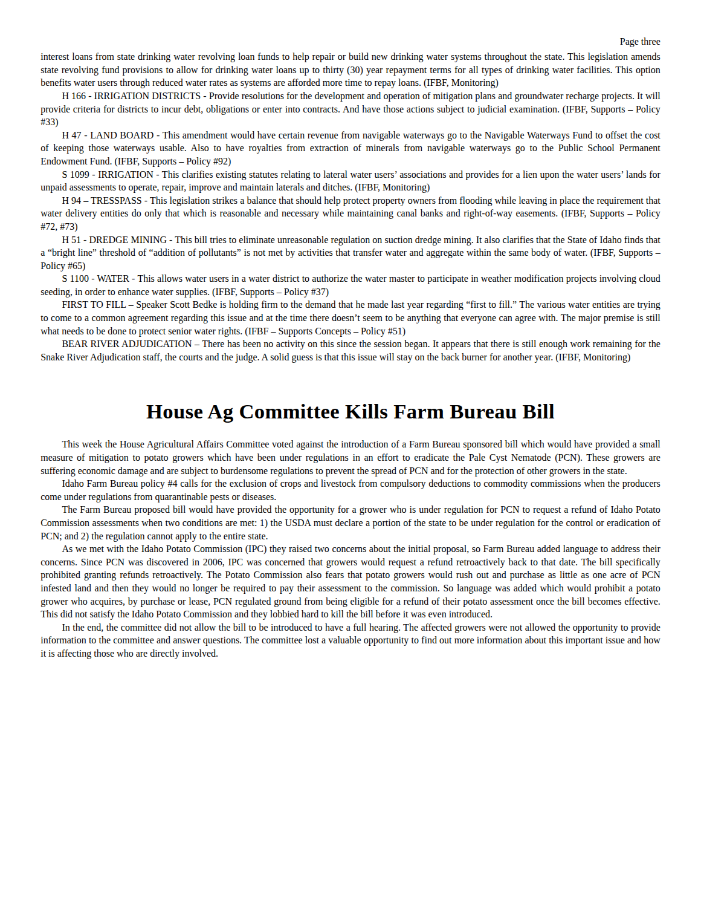Page three
interest loans from state drinking water revolving loan funds to help repair or build new drinking water systems throughout the state. This legislation amends state revolving fund provisions to allow for drinking water loans up to thirty (30) year repayment terms for all types of drinking water facilities. This option benefits water users through reduced water rates as systems are afforded more time to repay loans. (IFBF, Monitoring)
H 166 - IRRIGATION DISTRICTS - Provide resolutions for the development and operation of mitigation plans and groundwater recharge projects. It will provide criteria for districts to incur debt, obligations or enter into contracts. And have those actions subject to judicial examination. (IFBF, Supports – Policy #33)
H 47 - LAND BOARD - This amendment would have certain revenue from navigable waterways go to the Navigable Waterways Fund to offset the cost of keeping those waterways usable. Also to have royalties from extraction of minerals from navigable waterways go to the Public School Permanent Endowment Fund. (IFBF, Supports – Policy #92)
S 1099 - IRRIGATION - This clarifies existing statutes relating to lateral water users’ associations and provides for a lien upon the water users’ lands for unpaid assessments to operate, repair, improve and maintain laterals and ditches. (IFBF, Monitoring)
H 94 – TRESSPASS - This legislation strikes a balance that should help protect property owners from flooding while leaving in place the requirement that water delivery entities do only that which is reasonable and necessary while maintaining canal banks and right-of-way easements. (IFBF, Supports – Policy #72, #73)
H 51 - DREDGE MINING - This bill tries to eliminate unreasonable regulation on suction dredge mining. It also clarifies that the State of Idaho finds that a “bright line” threshold of “addition of pollutants” is not met by activities that transfer water and aggregate within the same body of water. (IFBF, Supports – Policy #65)
S 1100 - WATER - This allows water users in a water district to authorize the water master to participate in weather modification projects involving cloud seeding, in order to enhance water supplies. (IFBF, Supports – Policy #37)
FIRST TO FILL – Speaker Scott Bedke is holding firm to the demand that he made last year regarding “first to fill.” The various water entities are trying to come to a common agreement regarding this issue and at the time there doesn’t seem to be anything that everyone can agree with. The major premise is still what needs to be done to protect senior water rights. (IFBF – Supports Concepts – Policy #51)
BEAR RIVER ADJUDICATION – There has been no activity on this since the session began. It appears that there is still enough work remaining for the Snake River Adjudication staff, the courts and the judge. A solid guess is that this issue will stay on the back burner for another year. (IFBF, Monitoring)
House Ag Committee Kills Farm Bureau Bill
This week the House Agricultural Affairs Committee voted against the introduction of a Farm Bureau sponsored bill which would have provided a small measure of mitigation to potato growers which have been under regulations in an effort to eradicate the Pale Cyst Nematode (PCN). These growers are suffering economic damage and are subject to burdensome regulations to prevent the spread of PCN and for the protection of other growers in the state.
Idaho Farm Bureau policy #4 calls for the exclusion of crops and livestock from compulsory deductions to commodity commissions when the producers come under regulations from quarantinable pests or diseases.
The Farm Bureau proposed bill would have provided the opportunity for a grower who is under regulation for PCN to request a refund of Idaho Potato Commission assessments when two conditions are met: 1) the USDA must declare a portion of the state to be under regulation for the control or eradication of PCN; and 2) the regulation cannot apply to the entire state.
As we met with the Idaho Potato Commission (IPC) they raised two concerns about the initial proposal, so Farm Bureau added language to address their concerns. Since PCN was discovered in 2006, IPC was concerned that growers would request a refund retroactively back to that date. The bill specifically prohibited granting refunds retroactively. The Potato Commission also fears that potato growers would rush out and purchase as little as one acre of PCN infested land and then they would no longer be required to pay their assessment to the commission. So language was added which would prohibit a potato grower who acquires, by purchase or lease, PCN regulated ground from being eligible for a refund of their potato assessment once the bill becomes effective. This did not satisfy the Idaho Potato Commission and they lobbied hard to kill the bill before it was even introduced.
In the end, the committee did not allow the bill to be introduced to have a full hearing. The affected growers were not allowed the opportunity to provide information to the committee and answer questions. The committee lost a valuable opportunity to find out more information about this important issue and how it is affecting those who are directly involved.